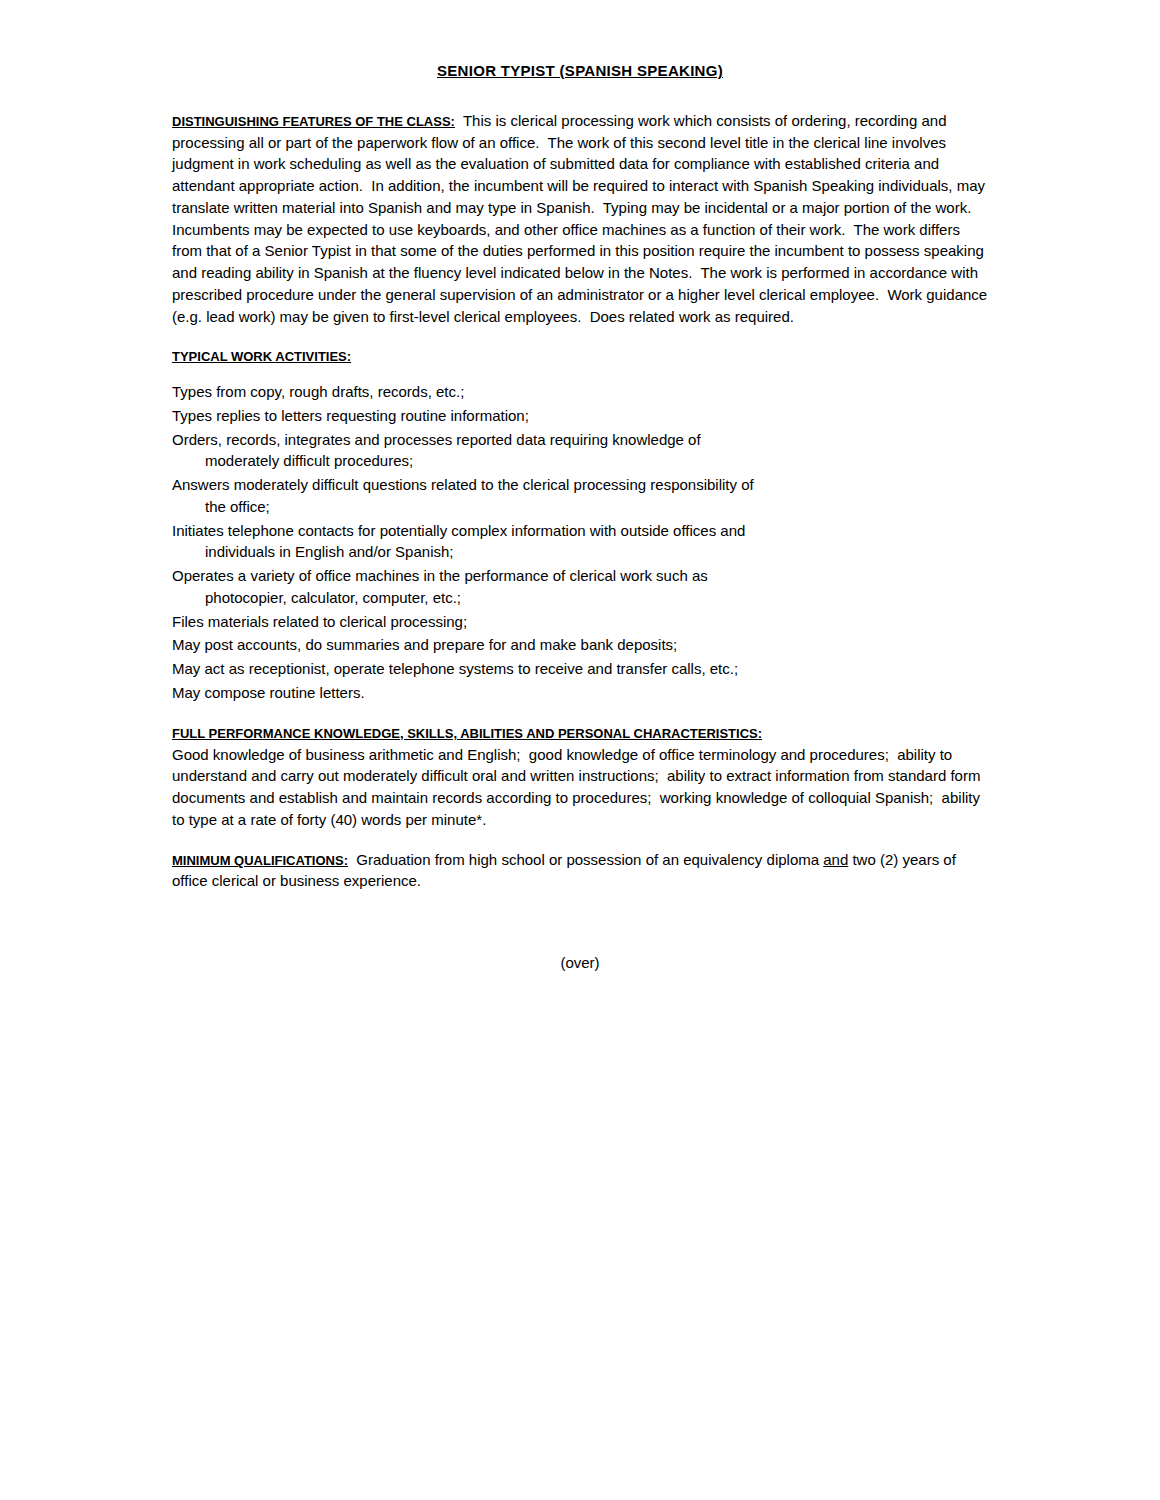SENIOR TYPIST (SPANISH SPEAKING)
DISTINGUISHING FEATURES OF THE CLASS: This is clerical processing work which consists of ordering, recording and processing all or part of the paperwork flow of an office. The work of this second level title in the clerical line involves judgment in work scheduling as well as the evaluation of submitted data for compliance with established criteria and attendant appropriate action. In addition, the incumbent will be required to interact with Spanish Speaking individuals, may translate written material into Spanish and may type in Spanish. Typing may be incidental or a major portion of the work. Incumbents may be expected to use keyboards, and other office machines as a function of their work. The work differs from that of a Senior Typist in that some of the duties performed in this position require the incumbent to possess speaking and reading ability in Spanish at the fluency level indicated below in the Notes. The work is performed in accordance with prescribed procedure under the general supervision of an administrator or a higher level clerical employee. Work guidance (e.g. lead work) may be given to first-level clerical employees. Does related work as required.
TYPICAL WORK ACTIVITIES:
Types from copy, rough drafts, records, etc.;
Types replies to letters requesting routine information;
Orders, records, integrates and processes reported data requiring knowledge of
moderately difficult procedures;
Answers moderately difficult questions related to the clerical processing responsibility of
the office;
Initiates telephone contacts for potentially complex information with outside offices and
individuals in English and/or Spanish;
Operates a variety of office machines in the performance of clerical work such as
photocopier, calculator, computer, etc.;
Files materials related to clerical processing;
May post accounts, do summaries and prepare for and make bank deposits;
May act as receptionist, operate telephone systems to receive and transfer calls, etc.;
May compose routine letters.
FULL PERFORMANCE KNOWLEDGE, SKILLS, ABILITIES AND PERSONAL CHARACTERISTICS:
Good knowledge of business arithmetic and English; good knowledge of office terminology and procedures; ability to understand and carry out moderately difficult oral and written instructions; ability to extract information from standard form documents and establish and maintain records according to procedures; working knowledge of colloquial Spanish; ability to type at a rate of forty (40) words per minute*.
MINIMUM QUALIFICATIONS: Graduation from high school or possession of an equivalency diploma and two (2) years of office clerical or business experience.
(over)